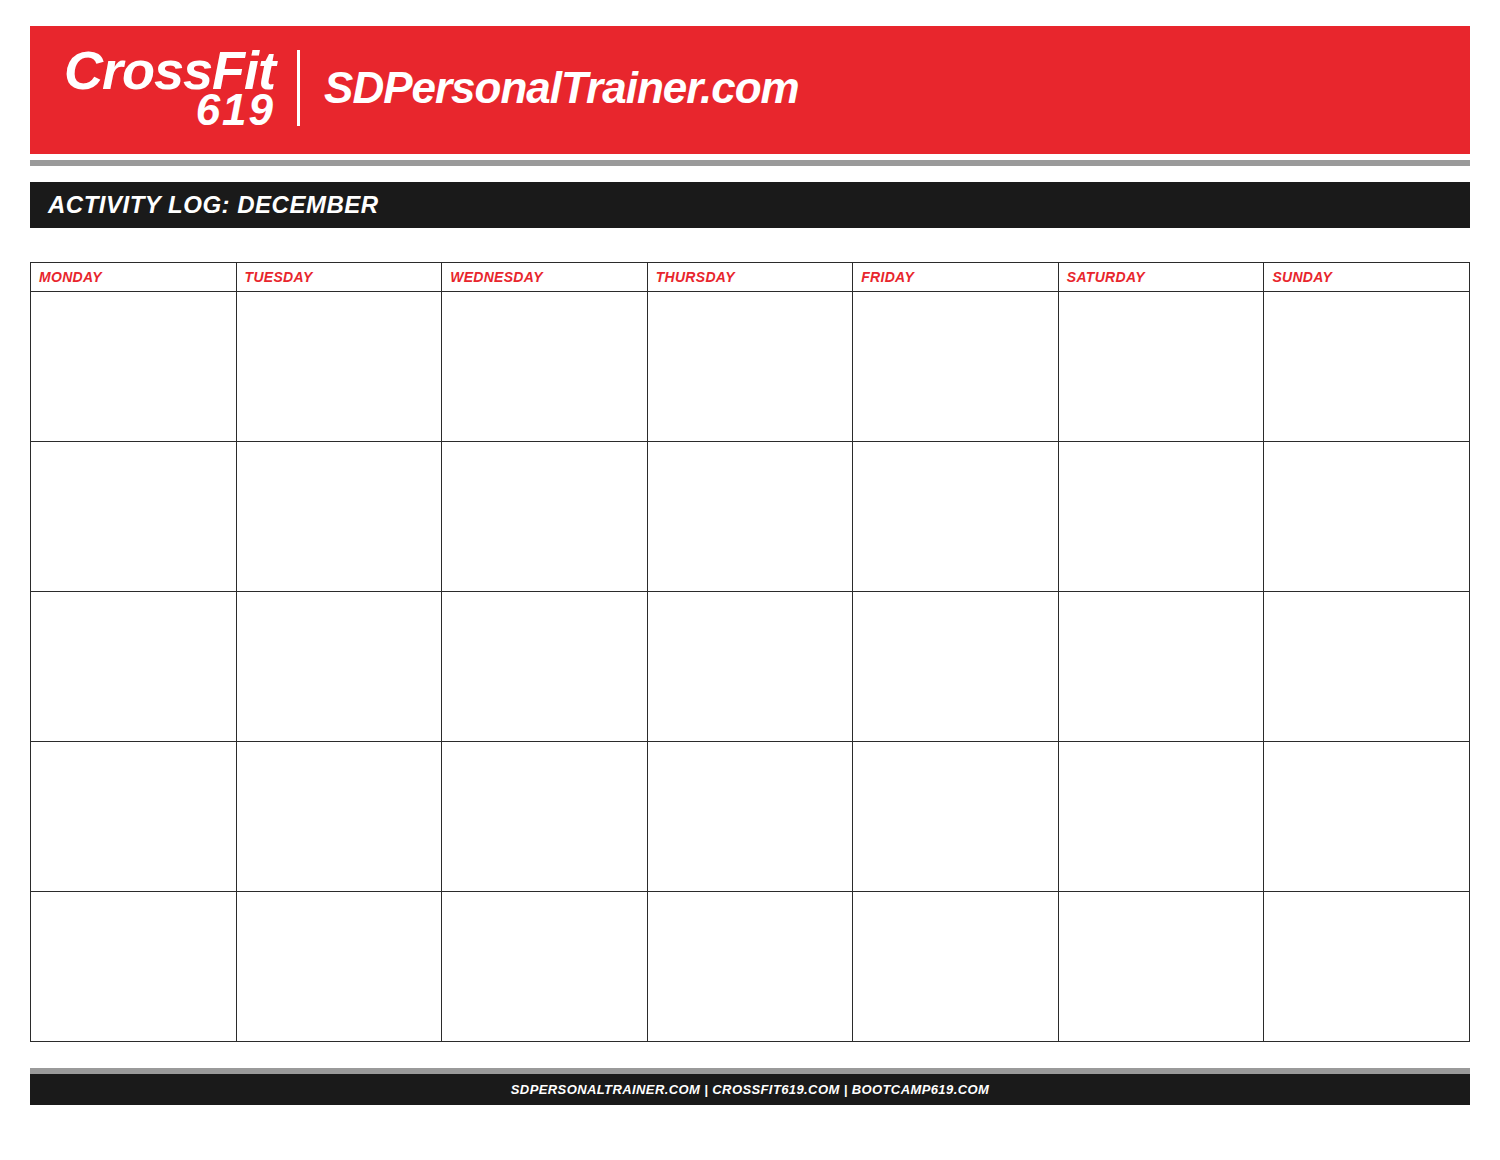CrossFit 619
SDPersonalTrainer.com
Activity Log: December
| Monday | Tuesday | Wednesday | Thursday | Friday | Saturday | Sunday |
| --- | --- | --- | --- | --- | --- | --- |
SDPersonalTrainer.com | CrossFit619.com | BootCamp619.com